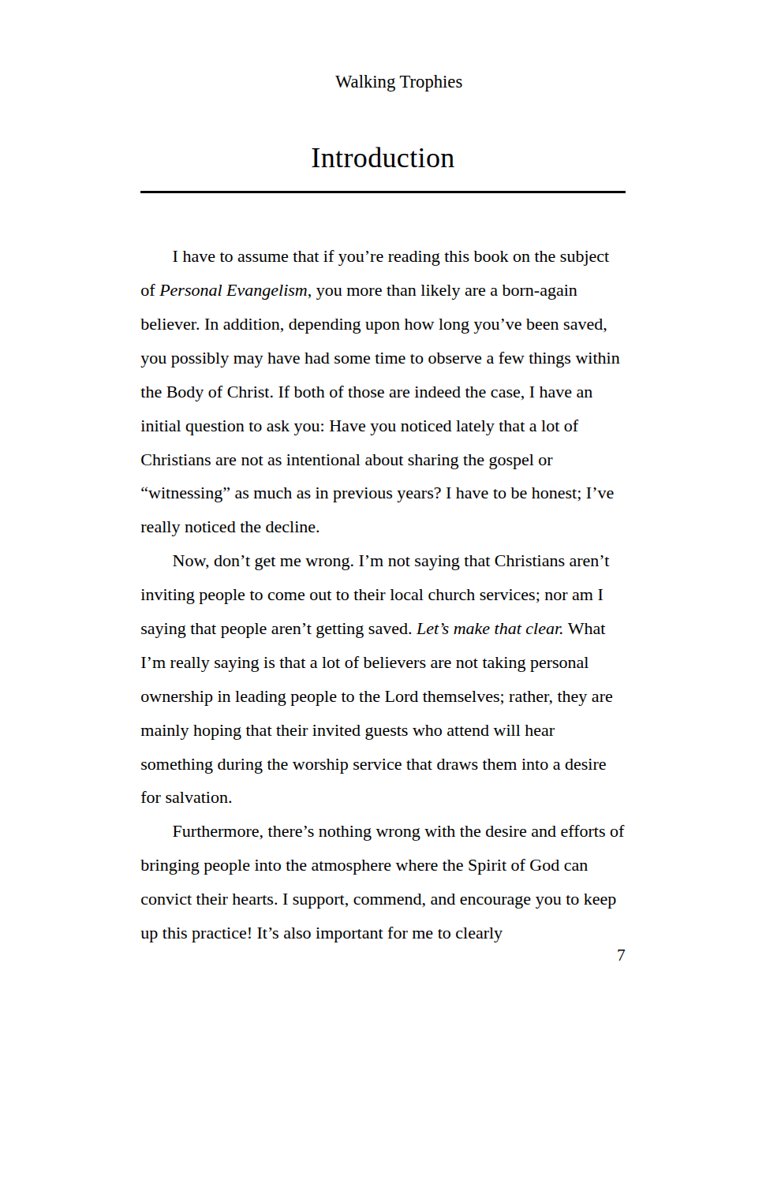Walking Trophies
Introduction
I have to assume that if you’re reading this book on the subject of Personal Evangelism, you more than likely are a born-again believer. In addition, depending upon how long you’ve been saved, you possibly may have had some time to observe a few things within the Body of Christ. If both of those are indeed the case, I have an initial question to ask you: Have you noticed lately that a lot of Christians are not as intentional about sharing the gospel or “witnessing” as much as in previous years? I have to be honest; I’ve really noticed the decline.
Now, don’t get me wrong. I’m not saying that Christians aren’t inviting people to come out to their local church services; nor am I saying that people aren’t getting saved. Let’s make that clear. What I’m really saying is that a lot of believers are not taking personal ownership in leading people to the Lord themselves; rather, they are mainly hoping that their invited guests who attend will hear something during the worship service that draws them into a desire for salvation.
Furthermore, there’s nothing wrong with the desire and efforts of bringing people into the atmosphere where the Spirit of God can convict their hearts. I support, commend, and encourage you to keep up this practice! It’s also important for me to clearly
7